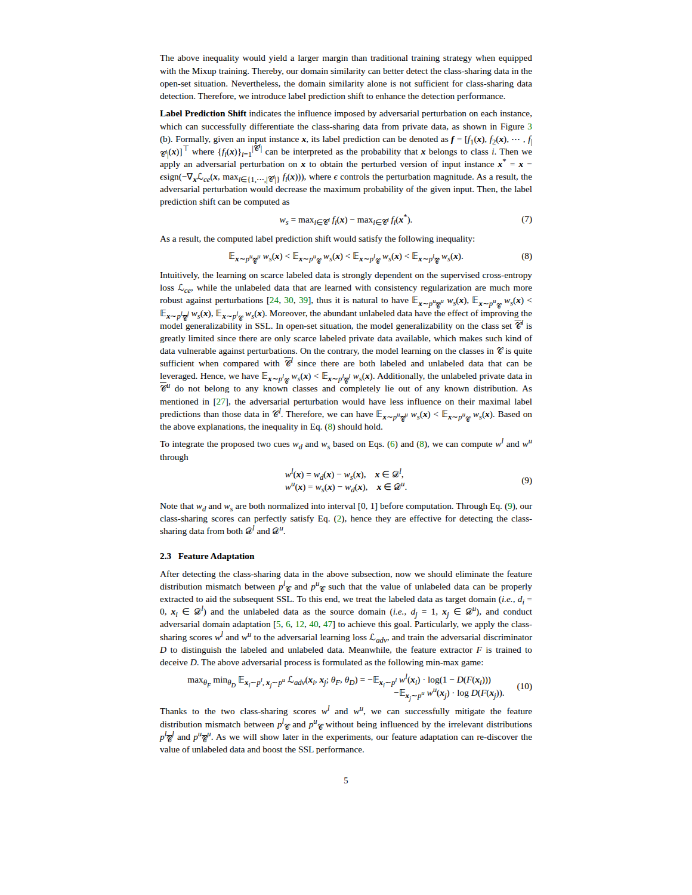The above inequality would yield a larger margin than traditional training strategy when equipped with the Mixup training. Thereby, our domain similarity can better detect the class-sharing data in the open-set situation. Nevertheless, the domain similarity alone is not sufficient for class-sharing data detection. Therefore, we introduce label prediction shift to enhance the detection performance.
Label Prediction Shift indicates the influence imposed by adversarial perturbation on each instance, which can successfully differentiate the class-sharing data from private data, as shown in Figure 3 (b). Formally, given an input instance x, its label prediction can be denoted as f = [f1(x), f2(x), ⋯ , f|𝒞l|(x)]⊤ where {fi(x)}i=1|𝒞l| can be interpreted as the probability that x belongs to class i. Then we apply an adversarial perturbation on x to obtain the perturbed version of input instance x* = x − ϵsign(−∇xℒce(x, maxi∈{1,⋯,|𝒞l|} fi(x))), where ϵ controls the perturbation magnitude. As a result, the adversarial perturbation would decrease the maximum probability of the given input. Then, the label prediction shift can be computed as
ws = maxi∈𝒞l fi(x) − maxi∈𝒞l fi(x*). (7)
As a result, the computed label prediction shift would satisfy the following inequality:
𝔼x∼pu𝒞u ws(x) < 𝔼x∼pu𝒞 ws(x) < 𝔼x∼pl𝒞 ws(x) < 𝔼x∼pl𝒞 ws(x). (8)
Intuitively, the learning on scarce labeled data is strongly dependent on the supervised cross-entropy loss ℒce, while the unlabeled data that are learned with consistency regularization are much more robust against perturbations [24, 30, 39], thus it is natural to have 𝔼x∼pu𝒞u ws(x), 𝔼x∼pu𝒞 ws(x) < 𝔼x∼pl𝒞l ws(x), 𝔼x∼pl𝒞 ws(x). Moreover, the abundant unlabeled data have the effect of improving the model generalizability in SSL. In open-set situation, the model generalizability on the class set 𝒞l is greatly limited since there are only scarce labeled private data available, which makes such kind of data vulnerable against perturbations. On the contrary, the model learning on the classes in 𝒞 is quite sufficient when compared with 𝒞l since there are both labeled and unlabeled data that can be leveraged. Hence, we have 𝔼x∼pl𝒞 ws(x) < 𝔼x∼pl𝒞l ws(x). Additionally, the unlabeled private data in 𝒞u do not belong to any known classes and completely lie out of any known distribution. As mentioned in [27], the adversarial perturbation would have less influence on their maximal label predictions than those data in 𝒞l. Therefore, we can have 𝔼x∼pu𝒞u ws(x) < 𝔼x∼pu𝒞 ws(x). Based on the above explanations, the inequality in Eq. (8) should hold.
To integrate the proposed two cues wd and ws based on Eqs. (6) and (8), we can compute wl and wu through
wl(x) = wd(x) − ws(x), x ∈ 𝒟l,
wu(x) = ws(x) − wd(x), x ∈ 𝒟u. (9)
Note that wd and ws are both normalized into interval [0, 1] before computation. Through Eq. (9), our class-sharing scores can perfectly satisfy Eq. (2), hence they are effective for detecting the class-sharing data from both 𝒟l and 𝒟u.
2.3 Feature Adaptation
After detecting the class-sharing data in the above subsection, now we should eliminate the feature distribution mismatch between pl𝒞 and pu𝒞 such that the value of unlabeled data can be properly extracted to aid the subsequent SSL. To this end, we treat the labeled data as target domain (i.e., di = 0, xi ∈ 𝒟l) and the unlabeled data as the source domain (i.e., dj = 1, xj ∈ 𝒟u), and conduct adversarial domain adaptation [5, 6, 12, 40, 47] to achieve this goal. Particularly, we apply the class-sharing scores wl and wu to the adversarial learning loss ℒadv, and train the adversarial discriminator D to distinguish the labeled and unlabeled data. Meanwhile, the feature extractor F is trained to deceive D. The above adversarial process is formulated as the following min-max game:
maxθF minθD 𝔼xi∼pl, xj∼pu ℒadv(xi, xj; θF, θD) = −𝔼xi∼pl wl(xi) · log(1 − D(F(xi)))
−𝔼xj∼pu wu(xj) · log D(F(xj)). (10)
Thanks to the two class-sharing scores wl and wu, we can successfully mitigate the feature distribution mismatch between pl𝒞 and pu𝒞 without being influenced by the irrelevant distributions pl𝒞l and pu𝒞u. As we will show later in the experiments, our feature adaptation can re-discover the value of unlabeled data and boost the SSL performance.
5